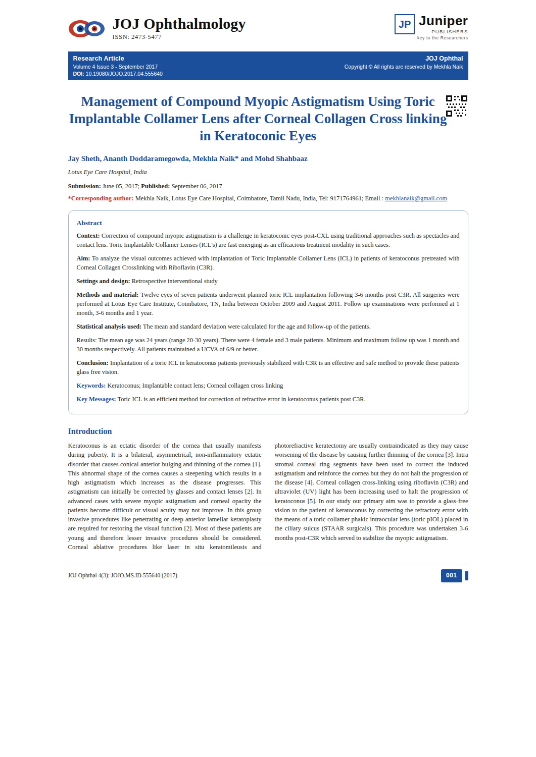JOJ Ophthalmology
ISSN: 2473-5477
JP
Juniper
Publishers
key to the Researchers
Research Article
Volume 4 Issue 3 - September 2017
DOI: 10.19080/JOJO.2017.04.555640
JOJ Ophthal
Copyright © All rights are reserved by Mekhla Naik
Management of Compound Myopic Astigmatism Using Toric Implantable Collamer Lens after Corneal Collagen Cross linking in Keratoconic Eyes
Jay Sheth, Ananth Doddaramegowda, Mekhla Naik* and Mohd Shahbaaz
Lotus Eye Care Hospital, India
Submission: June 05, 2017; Published: September 06, 2017
*Corresponding author: Mekhla Naik, Lotus Eye Care Hospital, Coimbatore, Tamil Nadu, India, Tel: 9171764961; Email : mekhlanaik@gmail.com
Abstract
Context: Correction of compound myopic astigmatism is a challenge in keratoconic eyes post-CXL using traditional approaches such as spectacles and contact lens. Toric Implantable Collamer Lenses (ICL's) are fast emerging as an efficacious treatment modality in such cases.
Aim: To analyze the visual outcomes achieved with implantation of Toric Implantable Collamer Lens (ICL) in patients of keratoconus pretreated with Corneal Collagen Crosslinking with Riboflavin (C3R).
Settings and design: Retrospective interventional study
Methods and material: Twelve eyes of seven patients underwent planned toric ICL implantation following 3-6 months post C3R. All surgeries were performed at Lotus Eye Care Institute, Coimbatore, TN, India between October 2009 and August 2011. Follow up examinations were performed at 1 month, 3-6 months and 1 year.
Statistical analysis used: The mean and standard deviation were calculated for the age and follow-up of the patients.
Results: The mean age was 24 years (range 20-30 years). There were 4 female and 3 male patients. Minimum and maximum follow up was 1 month and 30 months respectively. All patients maintained a UCVA of 6/9 or better.
Conclusion: Implantation of a toric ICL in keratoconus patients previously stabilized with C3R is an effective and safe method to provide these patients glass free vision.
Keywords: Keratoconus; Implantable contact lens; Corneal collagen cross linking
Key Messages: Toric ICL is an efficient method for correction of refractive error in keratoconus patients post C3R.
Introduction
Keratoconus is an ectatic disorder of the cornea that usually manifests during puberty. It is a bilateral, asymmetrical, non-inflammatory ectatic disorder that causes conical anterior bulging and thinning of the cornea [1]. This abnormal shape of the cornea causes a steepening which results in a high astigmatism which increases as the disease progresses. This astigmatism can initially be corrected by glasses and contact lenses [2]. In advanced cases with severe myopic astigmatism and corneal opacity the patients become difficult or visual acuity may not improve. In this group invasive procedures like penetrating or deep anterior lamellar keratoplasty are required for restoring the visual function [2]. Most of these patients are young and therefore lesser invasive procedures should be considered. Corneal ablative procedures like laser in situ keratomileusis and photorefractive keratectomy are usually contraindicated as they may cause worsening of the disease by causing further thinning of the cornea [3]. Intra stromal corneal ring segments have been used to correct the induced astigmatism and reinforce the cornea but they do not halt the progression of the disease [4]. Corneal collagen cross-linking using riboflavin (C3R) and ultraviolet (UV) light has been increasing used to halt the progression of keratoconus [5]. In our study our primary aim was to provide a glass-free vision to the patient of keratoconus by correcting the refractory error with the means of a toric collamer phakic intraocular lens (toric pIOL) placed in the ciliary sulcus (STAAR surgicals). This procedure was undertaken 3-6 months post-C3R which served to stabilize the myopic astigmatism.
JOJ Ophthal 4(3): JOJO.MS.ID.555640 (2017)
001